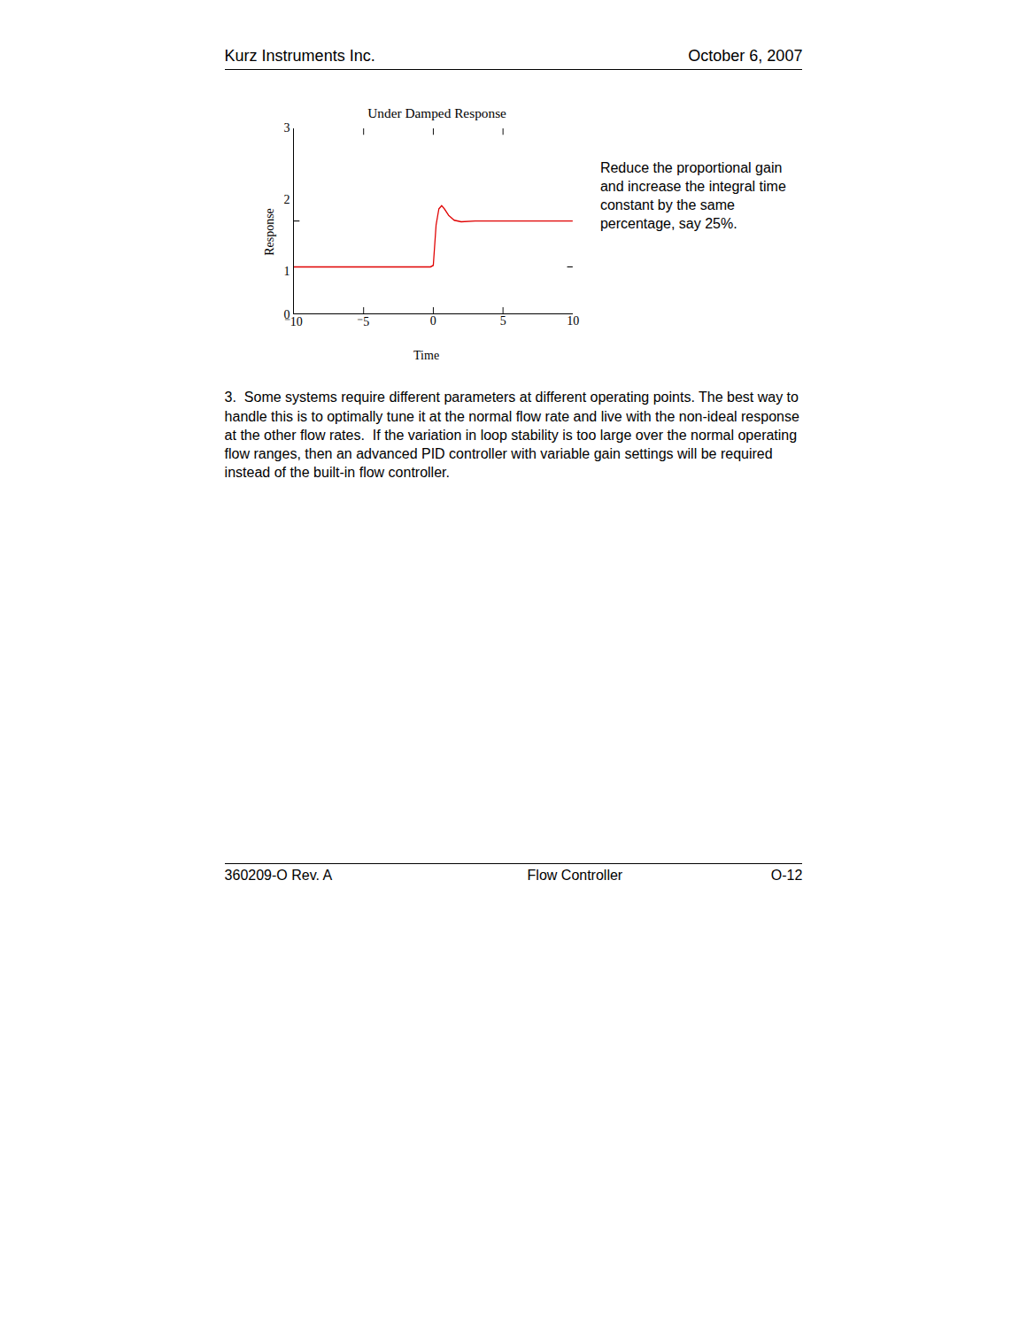Kurz Instruments Inc.
October 6, 2007
Under Damped Response
Response
3 2 1 0
⁻10 ⁻5 0 5 10
Time
Reduce the proportional gain and increase the integral time constant by the same percentage, say 25%.
3. Some systems require different parameters at different operating points. The best way to handle this is to optimally tune it at the normal flow rate and live with the non-ideal response at the other flow rates. If the variation in loop stability is too large over the normal operating flow ranges, then an advanced PID controller with variable gain settings will be required instead of the built-in flow controller.
360209-O Rev. A
Flow Controller
O-12